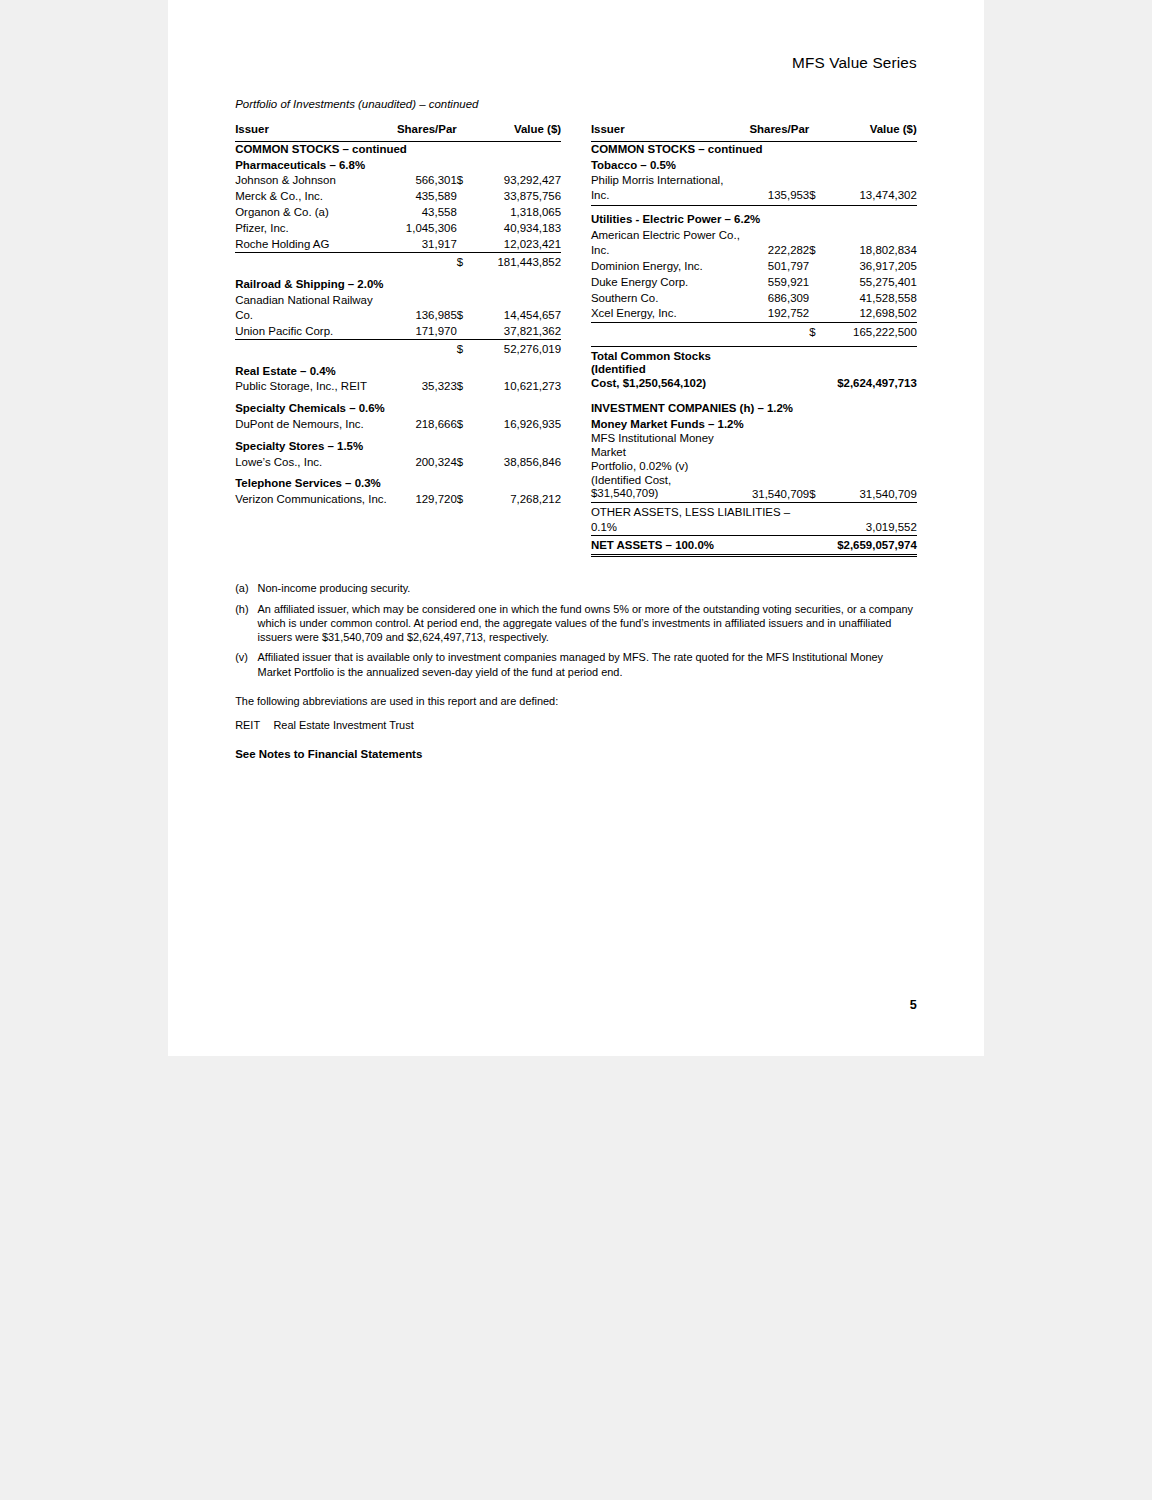MFS Value Series
Portfolio of Investments (unaudited) – continued
| Issuer | Shares/Par | Value ($) |
| --- | --- | --- |
| COMMON STOCKS – continued |
| Pharmaceuticals – 6.8% |
| Johnson & Johnson | 566,301 | $ | 93,292,427 |
| Merck & Co., Inc. | 435,589 | | 33,875,756 |
| Organon & Co. (a) | 43,558 | | 1,318,065 |
| Pfizer, Inc. | 1,045,306 | | 40,934,183 |
| Roche Holding AG | 31,917 | | 12,023,421 |
| | | $ | 181,443,852 |
| Railroad & Shipping – 2.0% |
| Canadian National Railway Co. | 136,985 | $ | 14,454,657 |
| Union Pacific Corp. | 171,970 | | 37,821,362 |
| | | $ | 52,276,019 |
| Real Estate – 0.4% |
| Public Storage, Inc., REIT | 35,323 | $ | 10,621,273 |
| Specialty Chemicals – 0.6% |
| DuPont de Nemours, Inc. | 218,666 | $ | 16,926,935 |
| Specialty Stores – 1.5% |
| Lowe’s Cos., Inc. | 200,324 | $ | 38,856,846 |
| Telephone Services – 0.3% |
| Verizon Communications, Inc. | 129,720 | $ | 7,268,212 |
| Issuer | Shares/Par | Value ($) |
| --- | --- | --- |
| COMMON STOCKS – continued |
| Tobacco – 0.5% |
| Philip Morris International, Inc. | 135,953 | $ | 13,474,302 |
| Utilities - Electric Power – 6.2% |
| American Electric Power Co., Inc. | 222,282 | $ | 18,802,834 |
| Dominion Energy, Inc. | 501,797 | | 36,917,205 |
| Duke Energy Corp. | 559,921 | | 55,275,401 |
| Southern Co. | 686,309 | | 41,528,558 |
| Xcel Energy, Inc. | 192,752 | | 12,698,502 |
| | | $ | 165,222,500 |
| Total Common Stocks (Identified Cost, $1,250,564,102) | | | $2,624,497,713 |
| INVESTMENT COMPANIES (h) – 1.2% |
| Money Market Funds – 1.2% |
| MFS Institutional Money Market Portfolio, 0.02% (v) (Identified Cost, $31,540,709) | 31,540,709 | $ | 31,540,709 |
| OTHER ASSETS, LESS LIABILITIES – 0.1% | | 3,019,552 |
| NET ASSETS – 100.0% | | $2,659,057,974 |
(a)
Non-income producing security.
(h)
An affiliated issuer, which may be considered one in which the fund owns 5% or more of the outstanding voting securities, or a company which is under common control. At period end, the aggregate values of the fund’s investments in affiliated issuers and in unaffiliated issuers were $31,540,709 and $2,624,497,713, respectively.
(v)
Affiliated issuer that is available only to investment companies managed by MFS. The rate quoted for the MFS Institutional Money Market Portfolio is the annualized seven-day yield of the fund at period end.
The following abbreviations are used in this report and are defined:
REIT
Real Estate Investment Trust
See Notes to Financial Statements
5